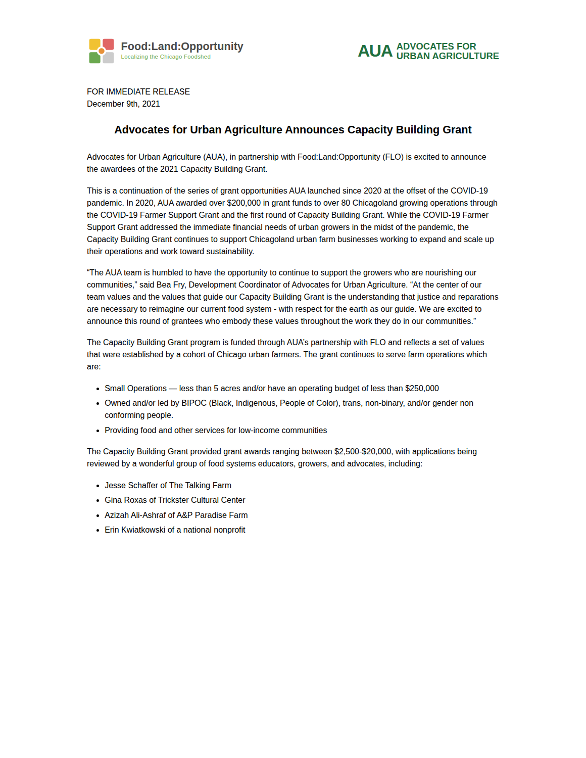Food:Land:Opportunity
Localizing the Chicago Foodshed
AUA
Advocates for
Urban Agriculture
FOR IMMEDIATE RELEASE
December 9th, 2021
Advocates for Urban Agriculture Announces Capacity Building Grant
Advocates for Urban Agriculture (AUA), in partnership with Food:Land:Opportunity (FLO) is excited to announce the awardees of the 2021 Capacity Building Grant.
This is a continuation of the series of grant opportunities AUA launched since 2020 at the offset of the COVID-19 pandemic. In 2020, AUA awarded over $200,000 in grant funds to over 80 Chicagoland growing operations through the COVID-19 Farmer Support Grant and the first round of Capacity Building Grant. While the COVID-19 Farmer Support Grant addressed the immediate financial needs of urban growers in the midst of the pandemic, the Capacity Building Grant continues to support Chicagoland urban farm businesses working to expand and scale up their operations and work toward sustainability.
“The AUA team is humbled to have the opportunity to continue to support the growers who are nourishing our communities,” said Bea Fry, Development Coordinator of Advocates for Urban Agriculture. “At the center of our team values and the values that guide our Capacity Building Grant is the understanding that justice and reparations are necessary to reimagine our current food system - with respect for the earth as our guide. We are excited to announce this round of grantees who embody these values throughout the work they do in our communities.”
The Capacity Building Grant program is funded through AUA’s partnership with FLO and reflects a set of values that were established by a cohort of Chicago urban farmers. The grant continues to serve farm operations which are:
Small Operations — less than 5 acres and/or have an operating budget of less than $250,000
Owned and/or led by BIPOC (Black, Indigenous, People of Color), trans, non-binary, and/or gender non conforming people.
Providing food and other services for low-income communities
The Capacity Building Grant provided grant awards ranging between $2,500-$20,000, with applications being reviewed by a wonderful group of food systems educators, growers, and advocates, including:
Jesse Schaffer of The Talking Farm
Gina Roxas of Trickster Cultural Center
Azizah Ali-Ashraf of A&P Paradise Farm
Erin Kwiatkowski of a national nonprofit